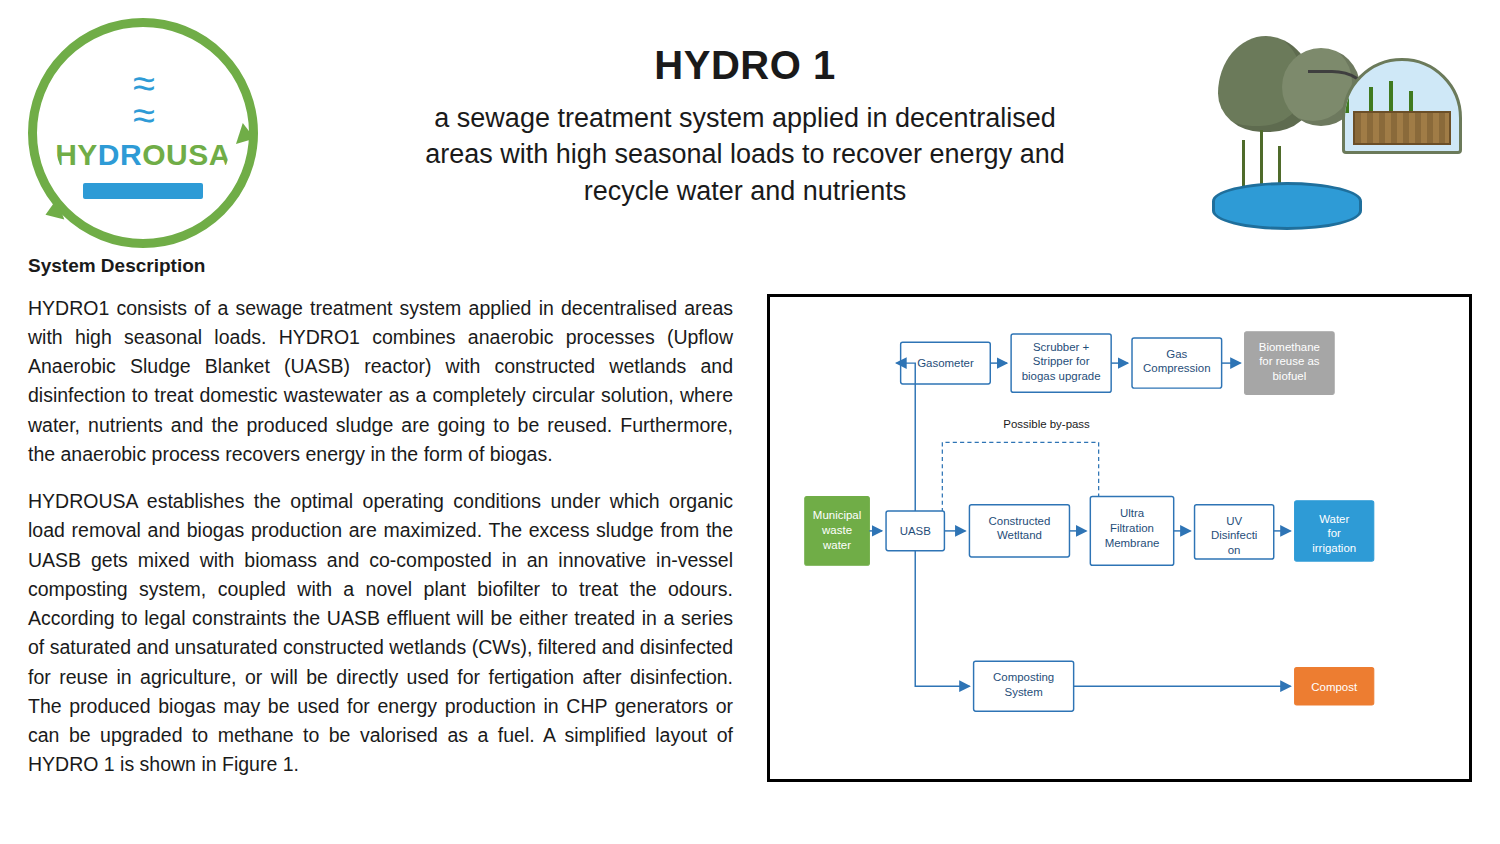≈
≈
HY DR OUSA
HYDRO 1
a sewage treatment system applied in decentralised
areas with high seasonal loads to recover energy and
recycle water and nutrients
System Description
HYDRO1 consists of a sewage treatment system applied in decentralised areas with high seasonal loads. HYDRO1 combines anaerobic processes (Upflow Anaerobic Sludge Blanket (UASB) reactor) with constructed wetlands and disinfection to treat domestic wastewater as a completely circular solution, where water, nutrients and the produced sludge are going to be reused. Furthermore, the anaerobic process recovers energy in the form of biogas.
HYDROUSA establishes the optimal operating conditions under which organic load removal and biogas production are maximized. The excess sludge from the UASB gets mixed with biomass and co-composted in an innovative in-vessel composting system, coupled with a novel plant biofilter to treat the odours. According to legal constraints the UASB effluent will be either treated in a series of saturated and unsaturated constructed wetlands (CWs), filtered and disinfected for reuse in agriculture, or will be directly used for fertigation after disinfection. The produced biogas may be used for energy production in CHP generators or can be upgraded to methane to be valorised as a fuel. A simplified layout of HYDRO 1 is shown in Figure 1.
Figure 1 — Simplified layout of HYDRO 1 Gasometer Scrubber + Stripper for biogas upgrade Gas Compression Biomethane for reuse as biofuel Possible by-pass Municipal waste water UASB Constructed Wetltand Ultra Filtration Membrane UV Disinfecti on Water for irrigation Composting System Compost